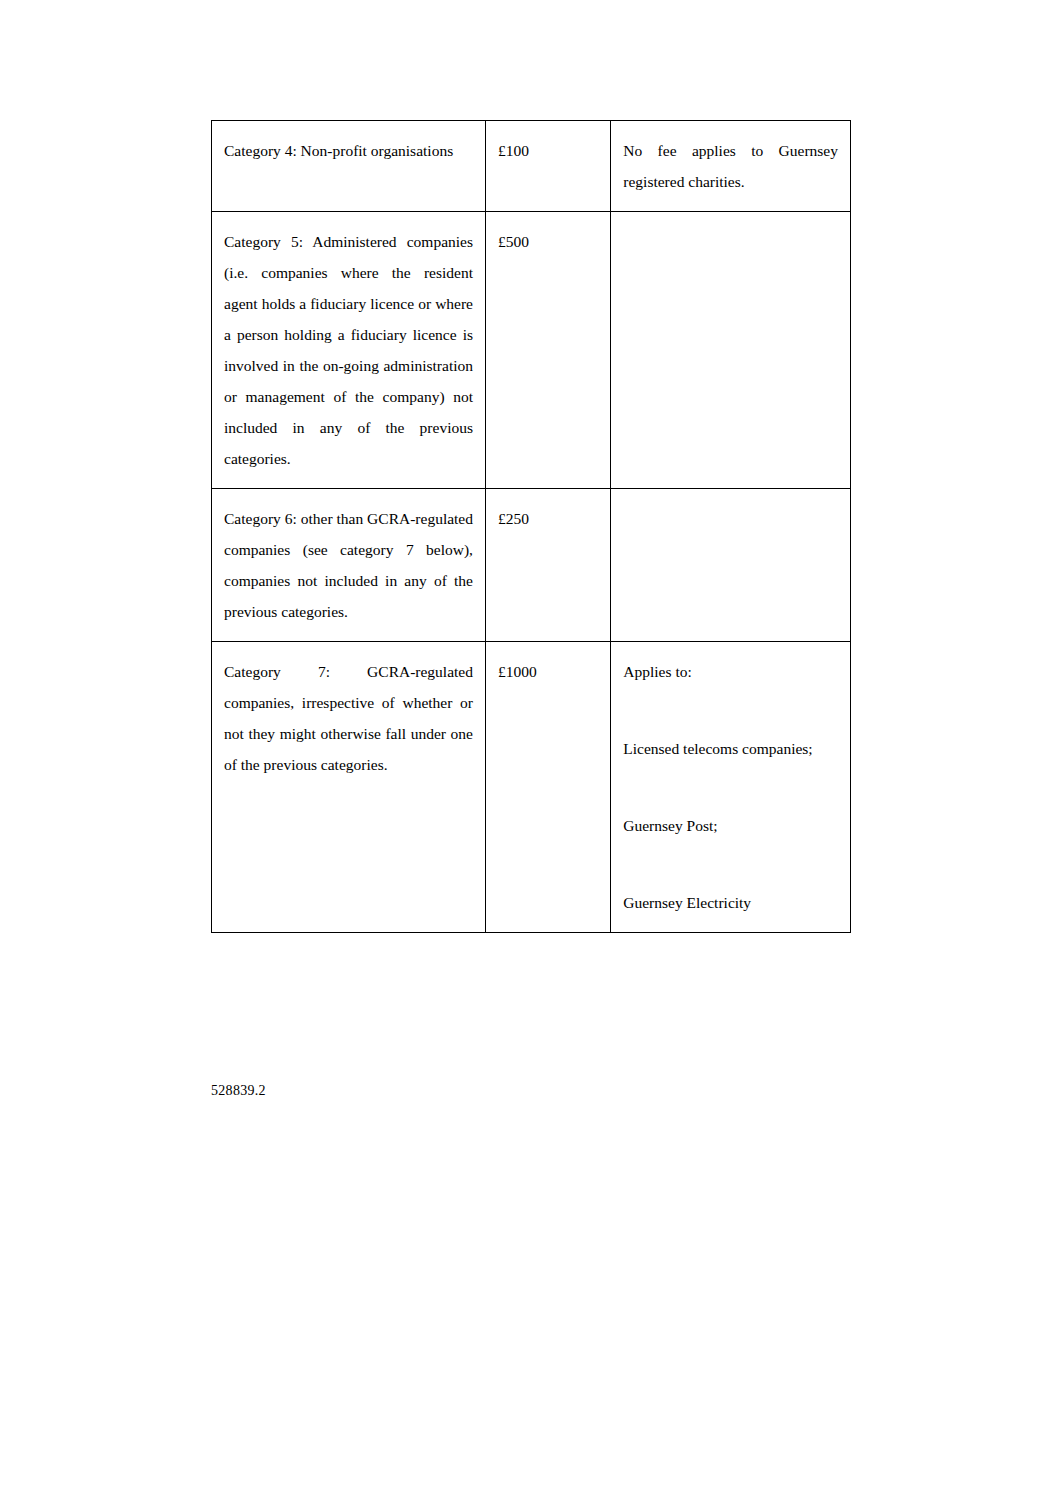| Category 4: Non-profit organisations | £100 | No fee applies to Guernsey registered charities. |
| Category 5: Administered companies (i.e. companies where the resident agent holds a fiduciary licence or where a person holding a fiduciary licence is involved in the on-going administration or management of the company) not included in any of the previous categories. | £500 | |
| Category 6: other than GCRA-regulated companies (see category 7 below), companies not included in any of the previous categories. | £250 | |
| Category 7: GCRA-regulated companies, irrespective of whether or not they might otherwise fall under one of the previous categories. | £1000 | Applies to: Licensed telecoms companies; Guernsey Post; Guernsey Electricity |
528839.2